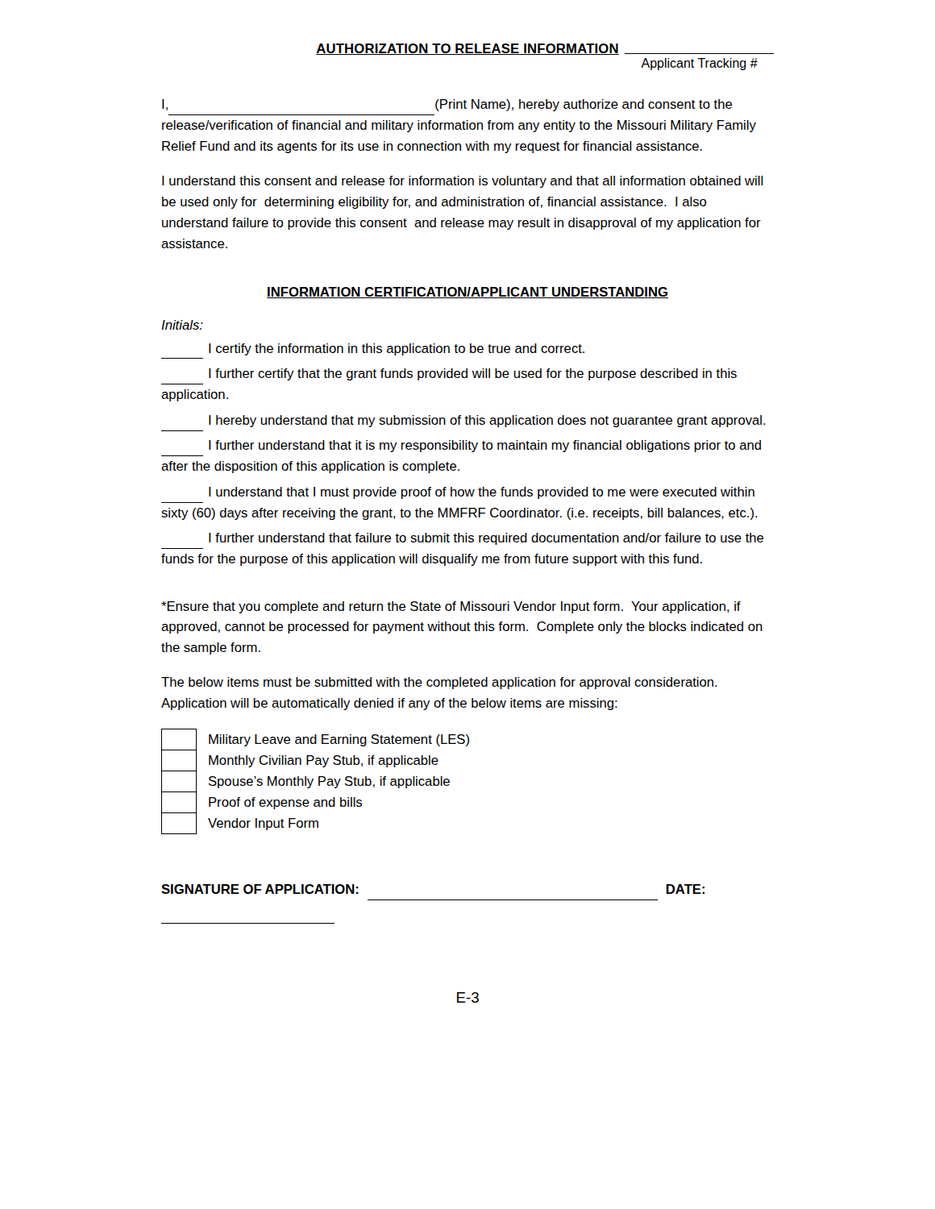AUTHORIZATION TO RELEASE INFORMATION
Applicant Tracking #
I, (Print Name), hereby authorize and consent to the release/verification of financial and military information from any entity to the Missouri Military Family Relief Fund and its agents for its use in connection with my request for financial assistance.
I understand this consent and release for information is voluntary and that all information obtained will be used only for determining eligibility for, and administration of, financial assistance. I also understand failure to provide this consent and release may result in disapproval of my application for assistance.
INFORMATION CERTIFICATION/APPLICANT UNDERSTANDING
Initials:
I certify the information in this application to be true and correct.
I further certify that the grant funds provided will be used for the purpose described in this application.
I hereby understand that my submission of this application does not guarantee grant approval.
I further understand that it is my responsibility to maintain my financial obligations prior to and after the disposition of this application is complete.
I understand that I must provide proof of how the funds provided to me were executed within sixty (60) days after receiving the grant, to the MMFRF Coordinator. (i.e. receipts, bill balances, etc.).
I further understand that failure to submit this required documentation and/or failure to use the funds for the purpose of this application will disqualify me from future support with this fund.
*Ensure that you complete and return the State of Missouri Vendor Input form. Your application, if approved, cannot be processed for payment without this form. Complete only the blocks indicated on the sample form.
The below items must be submitted with the completed application for approval consideration. Application will be automatically denied if any of the below items are missing:
Military Leave and Earning Statement (LES)
Monthly Civilian Pay Stub, if applicable
Spouse’s Monthly Pay Stub, if applicable
Proof of expense and bills
Vendor Input Form
SIGNATURE OF APPLICATION: DATE:
E-3